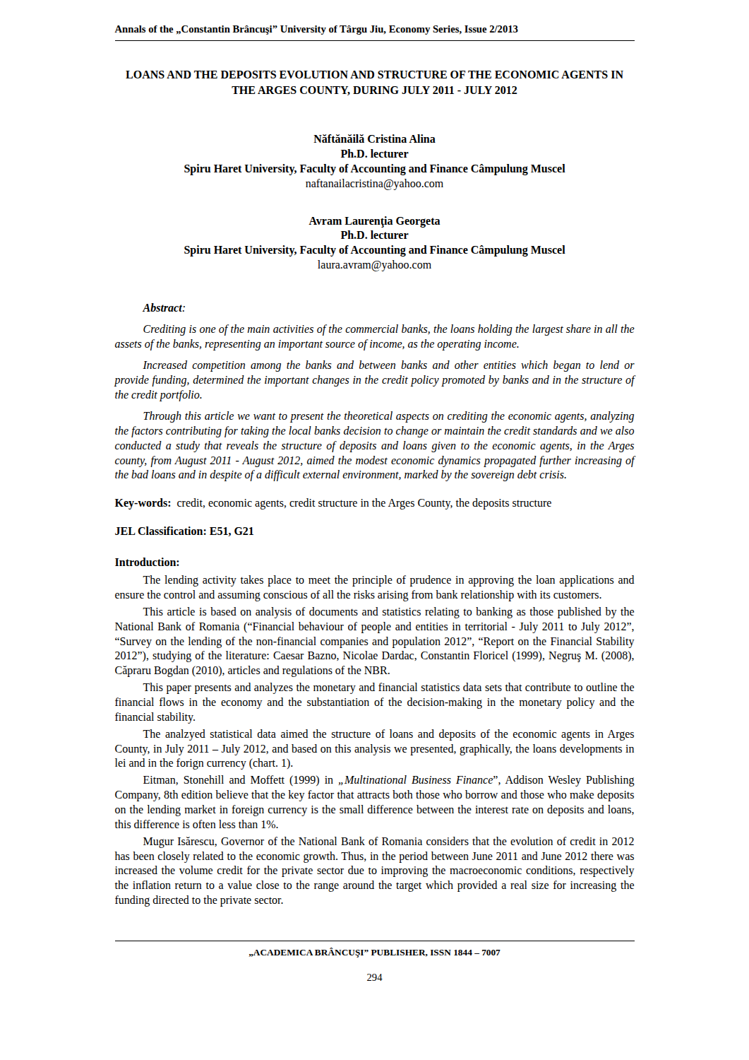Annals of the „Constantin Brâncuşi” University of Târgu Jiu, Economy Series, Issue 2/2013
Loans and the Deposits Evolution and Structure of the Economic Agents in the Arges County, During July 2011 - July 2012
Năftănăilă Cristina Alina
Ph.D. lecturer
Spiru Haret University, Faculty of Accounting and Finance Câmpulung Muscel
naftanailacristina@yahoo.com
Avram Laurenţia Georgeta
Ph.D. lecturer
Spiru Haret University, Faculty of Accounting and Finance Câmpulung Muscel
laura.avram@yahoo.com
Abstract:
Crediting is one of the main activities of the commercial banks, the loans holding the largest share in all the assets of the banks, representing an important source of income, as the operating income.
Increased competition among the banks and between banks and other entities which began to lend or provide funding, determined the important changes in the credit policy promoted by banks and in the structure of the credit portfolio.
Through this article we want to present the theoretical aspects on crediting the economic agents, analyzing the factors contributing for taking the local banks decision to change or maintain the credit standards and we also conducted a study that reveals the structure of deposits and loans given to the economic agents, in the Arges county, from August 2011 - August 2012, aimed the modest economic dynamics propagated further increasing of the bad loans and in despite of a difficult external environment, marked by the sovereign debt crisis.
Key-words: credit, economic agents, credit structure in the Arges County, the deposits structure
JEL Classification: E51, G21
Introduction:
The lending activity takes place to meet the principle of prudence in approving the loan applications and ensure the control and assuming conscious of all the risks arising from bank relationship with its customers.
This article is based on analysis of documents and statistics relating to banking as those published by the National Bank of Romania (“Financial behaviour of people and entities in territorial - July 2011 to July 2012”, “Survey on the lending of the non-financial companies and population 2012”, “Report on the Financial Stability 2012”), studying of the literature: Caesar Bazno, Nicolae Dardac, Constantin Floricel (1999), Negruş M. (2008), Căpraru Bogdan (2010), articles and regulations of the NBR.
This paper presents and analyzes the monetary and financial statistics data sets that contribute to outline the financial flows in the economy and the substantiation of the decision-making in the monetary policy and the financial stability.
The analzyed statistical data aimed the structure of loans and deposits of the economic agents in Arges County, in July 2011 – July 2012, and based on this analysis we presented, graphically, the loans developments in lei and in the forign currency (chart. 1).
Eitman, Stonehill and Moffett (1999) in „Multinational Business Finance”, Addison Wesley Publishing Company, 8th edition believe that the key factor that attracts both those who borrow and those who make deposits on the lending market in foreign currency is the small difference between the interest rate on deposits and loans, this difference is often less than 1%.
Mugur Isărescu, Governor of the National Bank of Romania considers that the evolution of credit in 2012 has been closely related to the economic growth. Thus, in the period between June 2011 and June 2012 there was increased the volume credit for the private sector due to improving the macroeconomic conditions, respectively the inflation return to a value close to the range around the target which provided a real size for increasing the funding directed to the private sector.
„ACADEMICA BRÂNCUŞI” PUBLISHER, ISSN 1844 – 7007
294